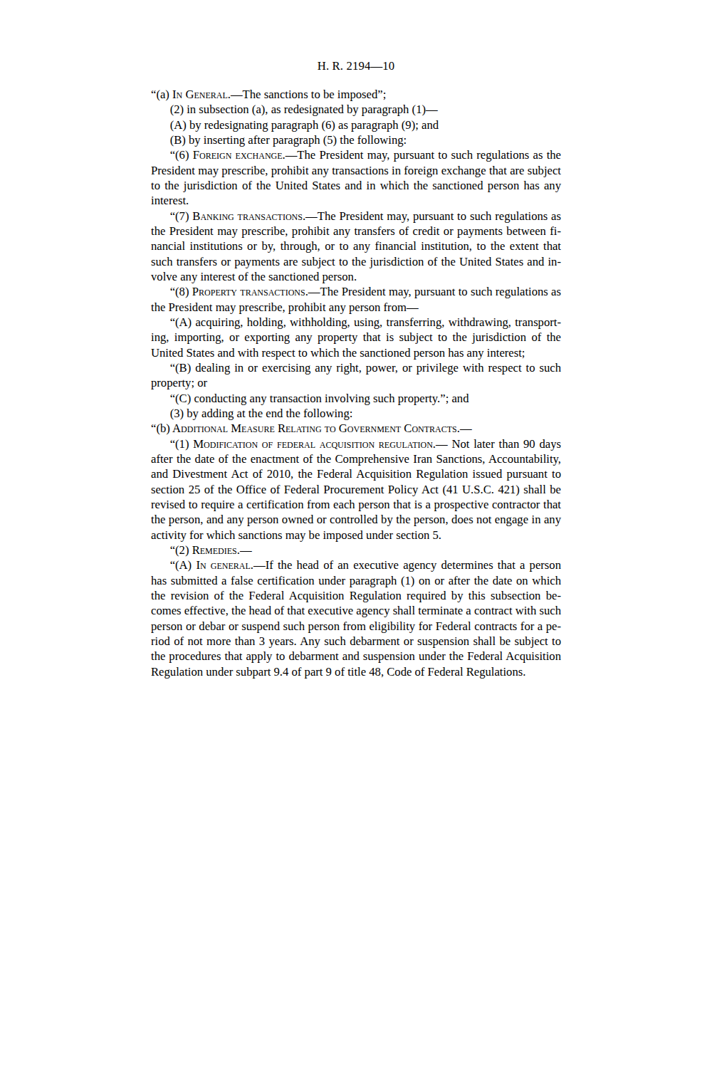H. R. 2194—10
“(a) In General.—The sanctions to be imposed”;
(2) in subsection (a), as redesignated by paragraph (1)—
(A) by redesignating paragraph (6) as paragraph (9); and
(B) by inserting after paragraph (5) the following:
“(6) Foreign exchange.—The President may, pursuant to such regulations as the President may prescribe, prohibit any transactions in foreign exchange that are subject to the jurisdiction of the United States and in which the sanctioned person has any interest.
“(7) Banking transactions.—The President may, pursuant to such regulations as the President may prescribe, prohibit any transfers of credit or payments between financial institutions or by, through, or to any financial institution, to the extent that such transfers or payments are subject to the jurisdiction of the United States and involve any interest of the sanctioned person.
“(8) Property transactions.—The President may, pursuant to such regulations as the President may prescribe, prohibit any person from—
“(A) acquiring, holding, withholding, using, transferring, withdrawing, transporting, importing, or exporting any property that is subject to the jurisdiction of the United States and with respect to which the sanctioned person has any interest;
“(B) dealing in or exercising any right, power, or privilege with respect to such property; or
“(C) conducting any transaction involving such property.”; and
(3) by adding at the end the following:
“(b) Additional Measure Relating to Government Contracts.—
“(1) Modification of federal acquisition regulation.— Not later than 90 days after the date of the enactment of the Comprehensive Iran Sanctions, Accountability, and Divestment Act of 2010, the Federal Acquisition Regulation issued pursuant to section 25 of the Office of Federal Procurement Policy Act (41 U.S.C. 421) shall be revised to require a certification from each person that is a prospective contractor that the person, and any person owned or controlled by the person, does not engage in any activity for which sanctions may be imposed under section 5.
“(2) Remedies.—
“(A) In general.—If the head of an executive agency determines that a person has submitted a false certification under paragraph (1) on or after the date on which the revision of the Federal Acquisition Regulation required by this subsection becomes effective, the head of that executive agency shall terminate a contract with such person or debar or suspend such person from eligibility for Federal contracts for a period of not more than 3 years. Any such debarment or suspension shall be subject to the procedures that apply to debarment and suspension under the Federal Acquisition Regulation under subpart 9.4 of part 9 of title 48, Code of Federal Regulations.